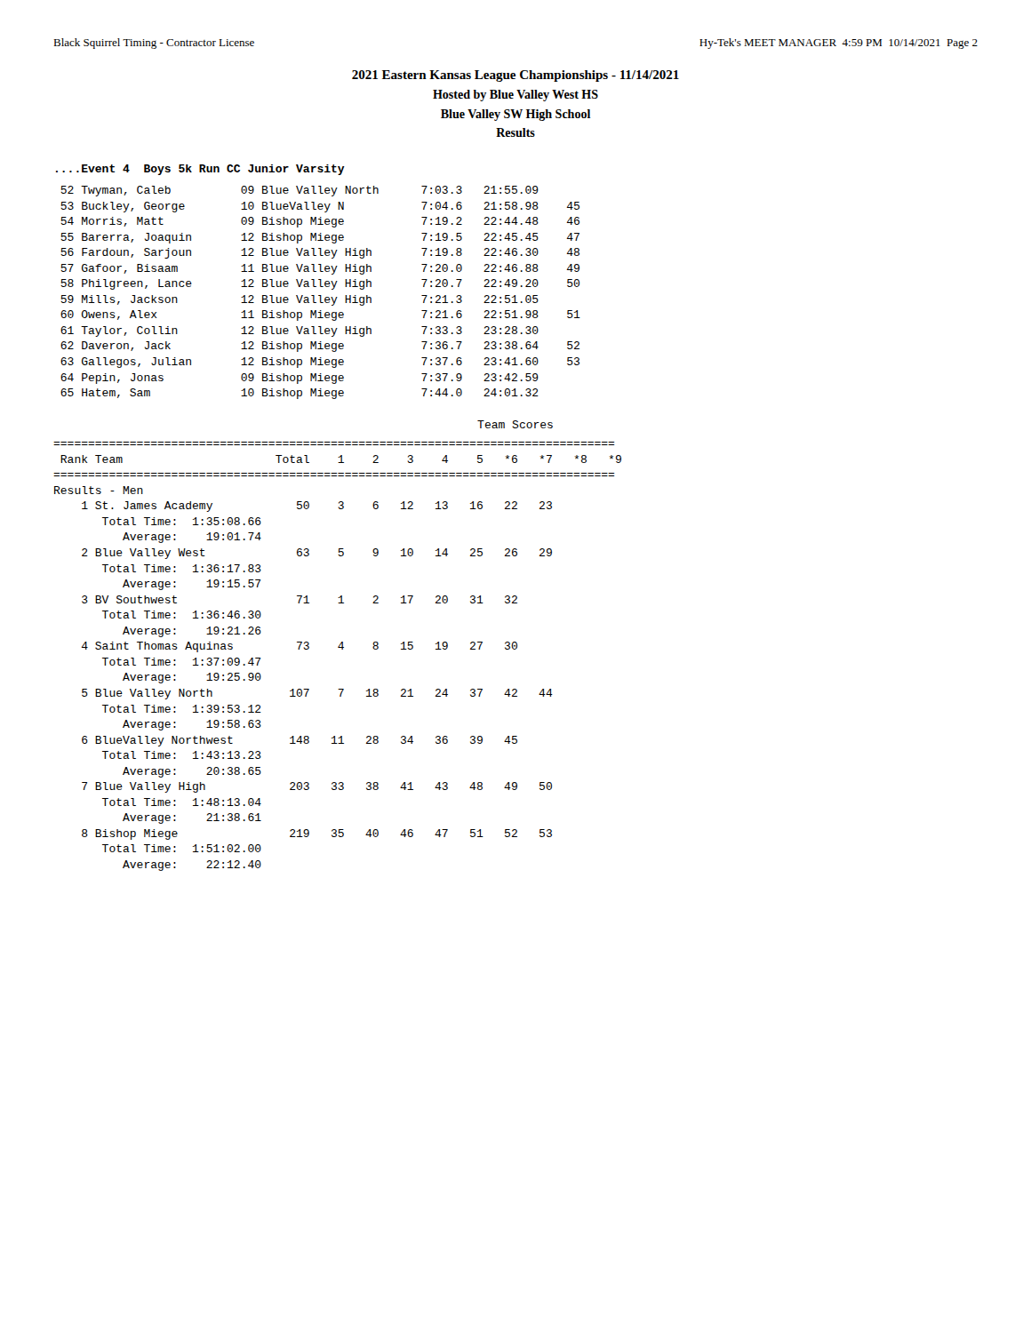Black Squirrel Timing - Contractor License Hy-Tek's MEET MANAGER 4:59 PM 10/14/2021 Page 2
2021 Eastern Kansas League Championships - 11/14/2021
Hosted by Blue Valley West HS
Blue Valley SW High School
Results
....Event 4 Boys 5k Run CC Junior Varsity
 52 Twyman, Caleb          09 Blue Valley North      7:03.3   21:55.09
 53 Buckley, George        10 BlueValley N           7:04.6   21:58.98    45
 54 Morris, Matt           09 Bishop Miege           7:19.2   22:44.48    46
 55 Barerra, Joaquin       12 Bishop Miege           7:19.5   22:45.45    47
 56 Fardoun, Sarjoun       12 Blue Valley High       7:19.8   22:46.30    48
 57 Gafoor, Bisaam         11 Blue Valley High       7:20.0   22:46.88    49
 58 Philgreen, Lance       12 Blue Valley High       7:20.7   22:49.20    50
 59 Mills, Jackson         12 Blue Valley High       7:21.3   22:51.05
 60 Owens, Alex            11 Bishop Miege           7:21.6   22:51.98    51
 61 Taylor, Collin         12 Blue Valley High       7:33.3   23:28.30
 62 Daveron, Jack          12 Bishop Miege           7:36.7   23:38.64    52
 63 Gallegos, Julian       12 Bishop Miege           7:37.6   23:41.60    53
 64 Pepin, Jonas           09 Bishop Miege           7:37.9   23:42.59
 65 Hatem, Sam             10 Bishop Miege           7:44.0   24:01.32
Team Scores
=================================================================================
 Rank Team                      Total    1    2    3    4    5   *6   *7   *8   *9
=================================================================================
Results - Men
    1 St. James Academy            50    3    6   12   13   16   22   23
       Total Time:  1:35:08.66
          Average:    19:01.74
    2 Blue Valley West             63    5    9   10   14   25   26   29
       Total Time:  1:36:17.83
          Average:    19:15.57
    3 BV Southwest                 71    1    2   17   20   31   32
       Total Time:  1:36:46.30
          Average:    19:21.26
    4 Saint Thomas Aquinas         73    4    8   15   19   27   30
       Total Time:  1:37:09.47
          Average:    19:25.90
    5 Blue Valley North           107    7   18   21   24   37   42   44
       Total Time:  1:39:53.12
          Average:    19:58.63
    6 BlueValley Northwest        148   11   28   34   36   39   45
       Total Time:  1:43:13.23
          Average:    20:38.65
    7 Blue Valley High            203   33   38   41   43   48   49   50
       Total Time:  1:48:13.04
          Average:    21:38.61
    8 Bishop Miege                219   35   40   46   47   51   52   53
       Total Time:  1:51:02.00
          Average:    22:12.40